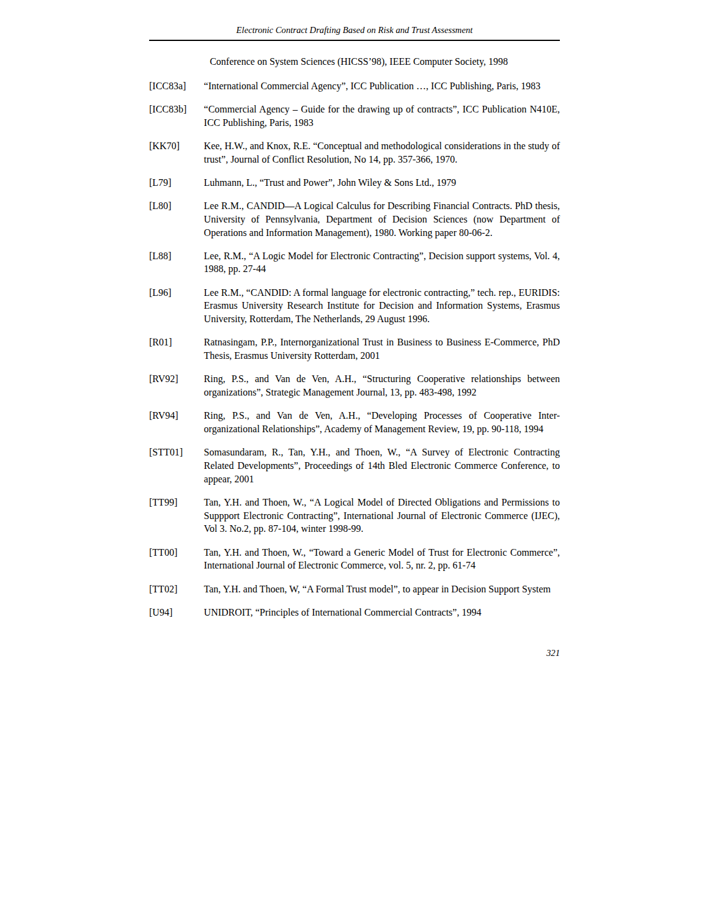Electronic Contract Drafting Based on Risk and Trust Assessment
Conference on System Sciences (HICSS’98), IEEE Computer Society, 1998
[ICC83a]
“International Commercial Agency”, ICC Publication …, ICC Publishing, Paris, 1983
[ICC83b]
“Commercial Agency – Guide for the drawing up of contracts”, ICC Publication N410E, ICC Publishing, Paris, 1983
[KK70]
Kee, H.W., and Knox, R.E. “Conceptual and methodological considerations in the study of trust”, Journal of Conflict Resolution, No 14, pp. 357-366, 1970.
[L79]
Luhmann, L., “Trust and Power”, John Wiley & Sons Ltd., 1979
[L80]
Lee R.M., CANDID—A Logical Calculus for Describing Financial Contracts. PhD thesis, University of Pennsylvania, Department of Decision Sciences (now Department of Operations and Information Management), 1980. Working paper 80-06-2.
[L88]
Lee, R.M., “A Logic Model for Electronic Contracting”, Decision support systems, Vol. 4, 1988, pp. 27-44
[L96]
Lee R.M., “CANDID: A formal language for electronic contracting,” tech. rep., EURIDIS: Erasmus University Research Institute for Decision and Information Systems, Erasmus University, Rotterdam, The Netherlands, 29 August 1996.
[R01]
Ratnasingam, P.P., Internorganizational Trust in Business to Business E-Commerce, PhD Thesis, Erasmus University Rotterdam, 2001
[RV92]
Ring, P.S., and Van de Ven, A.H., “Structuring Cooperative relationships between organizations”, Strategic Management Journal, 13, pp. 483-498, 1992
[RV94]
Ring, P.S., and Van de Ven, A.H., “Developing Processes of Cooperative Inter-organizational Relationships”, Academy of Management Review, 19, pp. 90-118, 1994
[STT01]
Somasundaram, R., Tan, Y.H., and Thoen, W., “A Survey of Electronic Contracting Related Developments”, Proceedings of 14th Bled Electronic Commerce Conference, to appear, 2001
[TT99]
Tan, Y.H. and Thoen, W., “A Logical Model of Directed Obligations and Permissions to Suppport Electronic Contracting”, International Journal of Electronic Commerce (IJEC), Vol 3. No.2, pp. 87-104, winter 1998-99.
[TT00]
Tan, Y.H. and Thoen, W., “Toward a Generic Model of Trust for Electronic Commerce”, International Journal of Electronic Commerce, vol. 5, nr. 2, pp. 61-74
[TT02]
Tan, Y.H. and Thoen, W, “A Formal Trust model”, to appear in Decision Support System
[U94]
UNIDROIT, “Principles of International Commercial Contracts”, 1994
321